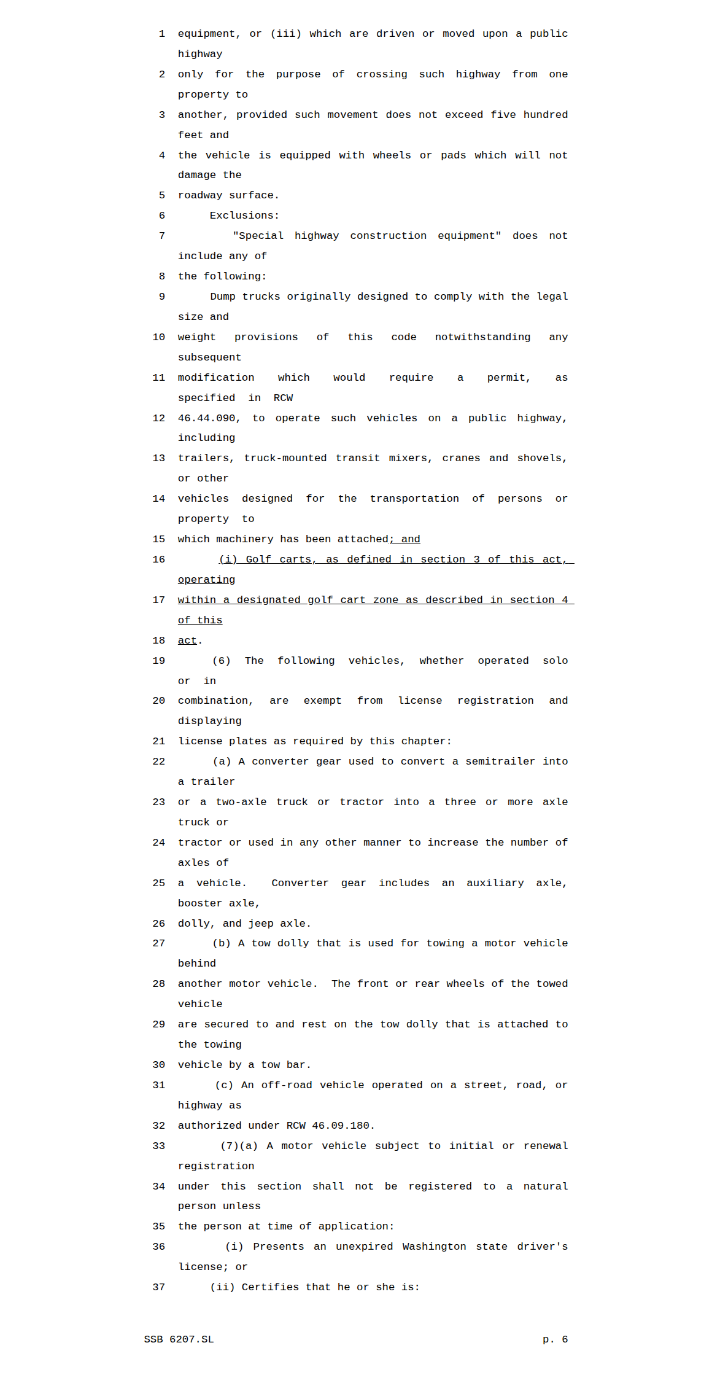equipment, or (iii) which are driven or moved upon a public highway
only for the purpose of crossing such highway from one property to
another, provided such movement does not exceed five hundred feet and
the vehicle is equipped with wheels or pads which will not damage the
roadway surface.
Exclusions:
"Special highway construction equipment" does not include any of
the following:
Dump trucks originally designed to comply with the legal size and
weight provisions of this code notwithstanding any subsequent
modification which would require a permit, as specified in RCW
46.44.090, to operate such vehicles on a public highway, including
trailers, truck-mounted transit mixers, cranes and shovels, or other
vehicles designed for the transportation of persons or property to
which machinery has been attached; and
(i) Golf carts, as defined in section 3 of this act, operating
within a designated golf cart zone as described in section 4 of this
act.
(6) The following vehicles, whether operated solo or in
combination, are exempt from license registration and displaying
license plates as required by this chapter:
(a) A converter gear used to convert a semitrailer into a trailer
or a two-axle truck or tractor into a three or more axle truck or
tractor or used in any other manner to increase the number of axles of
a vehicle. Converter gear includes an auxiliary axle, booster axle,
dolly, and jeep axle.
(b) A tow dolly that is used for towing a motor vehicle behind
another motor vehicle. The front or rear wheels of the towed vehicle
are secured to and rest on the tow dolly that is attached to the towing
vehicle by a tow bar.
(c) An off-road vehicle operated on a street, road, or highway as
authorized under RCW 46.09.180.
(7)(a) A motor vehicle subject to initial or renewal registration
under this section shall not be registered to a natural person unless
the person at time of application:
(i) Presents an unexpired Washington state driver's license; or
(ii) Certifies that he or she is:
SSB 6207.SL
p. 6